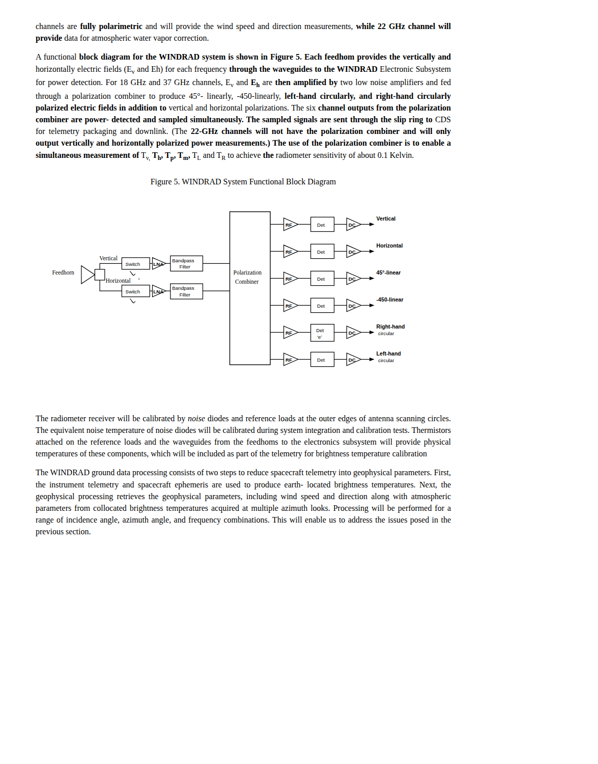channels are fully polarimetric and will provide the wind speed and direction measurements, while 22 GHz channel will provide data for atmospheric water vapor correction.
A functional block diagram for the WINDRAD system is shown in Figure 5. Each feedhom provides the vertically and horizontally electric fields (Ev and Eh) for each frequency through the waveguides to the WINDRAD Electronic Subsystem for power detection. For 18 GHz and 37 GHz channels, Ev and Eh are then amplified by two low noise amplifiers and fed through a polarization combiner to produce 45°- linearly, -450-linearly, left-hand circularly, and right-hand circularly polarized electric fields in addition to vertical and horizontal polarizations. The six channel outputs from the polarization combiner are power- detected and sampled simultaneously. The sampled signals are sent through the slip ring to CDS for telemetry packaging and downlink. (The 22-GHz channels will not have the polarization combiner and will only output vertically and horizontally polarized power measurements.) The use of the polarization combiner is to enable a simultaneous measurement of Tv, Th, Tp, Tm, TL and TR to achieve the radiometer sensitivity of about 0.1 Kelvin.
Figure 5. WINDRAD System Functional Block Diagram
Feedhorn Vertical Horizontal ‘ Switch Switch LNA LNA Bandpass Filter Bandpass Filter Polarization Combiner RF Det DC Vertical RF Det DC Horizontal RF Det DC 45°-linear RF Det DC -450-linear RF Det ‘e’ DC Right-hand circular RF Det DC Left-hand circular
The radiometer receiver will be calibrated by noise diodes and reference loads at the outer edges of antenna scanning circles. The equivalent noise temperature of noise diodes will be calibrated during system integration and calibration tests. Thermistors attached on the reference loads and the waveguides from the feedhoms to the electronics subsystem will provide physical temperatures of these components, which will be included as part of the telemetry for brightness temperature calibration
The WINDRAD ground data processing consists of two steps to reduce spacecraft telemetry into geophysical parameters. First, the instrument telemetry and spacecraft ephemeris are used to produce earth- located brightness temperatures. Next, the geophysical processing retrieves the geophysical parameters, including wind speed and direction along with atmospheric parameters from collocated brightness temperatures acquired at multiple azimuth looks. Processing will be performed for a range of incidence angle, azimuth angle, and frequency combinations. This will enable us to address the issues posed in the previous section.